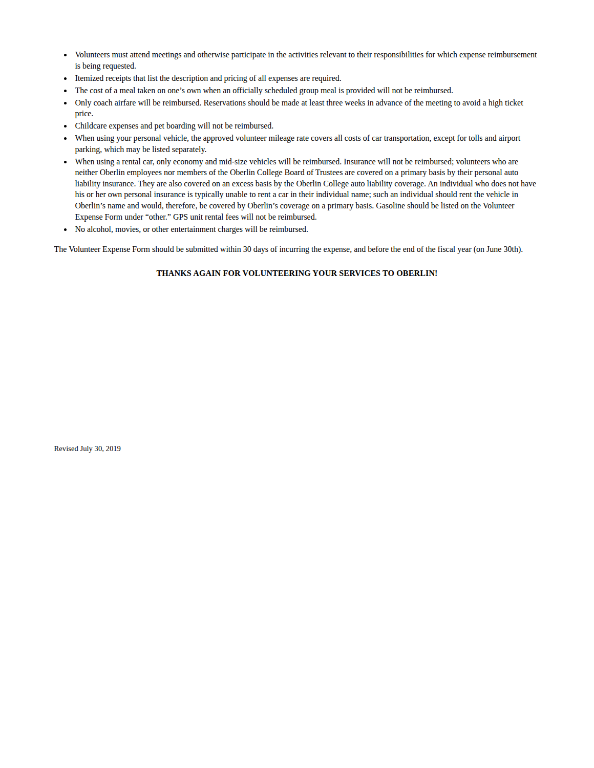Volunteers must attend meetings and otherwise participate in the activities relevant to their responsibilities for which expense reimbursement is being requested.
Itemized receipts that list the description and pricing of all expenses are required.
The cost of a meal taken on one’s own when an officially scheduled group meal is provided will not be reimbursed.
Only coach airfare will be reimbursed. Reservations should be made at least three weeks in advance of the meeting to avoid a high ticket price.
Childcare expenses and pet boarding will not be reimbursed.
When using your personal vehicle, the approved volunteer mileage rate covers all costs of car transportation, except for tolls and airport parking, which may be listed separately.
When using a rental car, only economy and mid-size vehicles will be reimbursed. Insurance will not be reimbursed; volunteers who are neither Oberlin employees nor members of the Oberlin College Board of Trustees are covered on a primary basis by their personal auto liability insurance. They are also covered on an excess basis by the Oberlin College auto liability coverage. An individual who does not have his or her own personal insurance is typically unable to rent a car in their individual name; such an individual should rent the vehicle in Oberlin’s name and would, therefore, be covered by Oberlin’s coverage on a primary basis. Gasoline should be listed on the Volunteer Expense Form under “other.” GPS unit rental fees will not be reimbursed.
No alcohol, movies, or other entertainment charges will be reimbursed.
The Volunteer Expense Form should be submitted within 30 days of incurring the expense, and before the end of the fiscal year (on June 30th).
THANKS AGAIN FOR VOLUNTEERING YOUR SERVICES TO OBERLIN!
Revised July 30, 2019